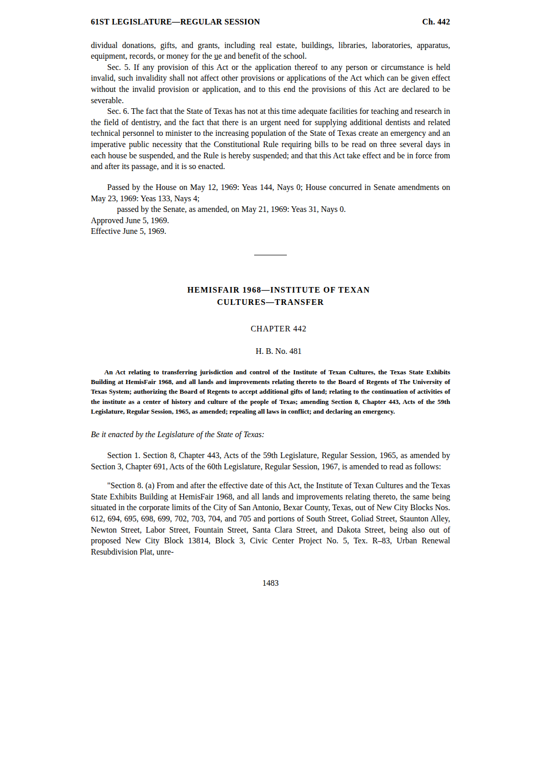61st Legislature—Regular Session Ch. 442
dividual donations, gifts, and grants, including real estate, buildings, libraries, laboratories, apparatus, equipment, records, or money for the u̲e and benefit of the school.
Sec. 5. If any provision of this Act or the application thereof to any person or circumstance is held invalid, such invalidity shall not affect other provisions or applications of the Act which can be given effect without the invalid provision or application, and to this end the provisions of this Act are declared to be severable.
Sec. 6. The fact that the State of Texas has not at this time adequate facilities for teaching and research in the field of dentistry, and the fact that there is an urgent need for supplying additional dentists and related technical personnel to minister to the increasing population of the State of Texas create an emergency and an imperative public necessity that the Constitutional Rule requiring bills to be read on three several days in each house be suspended, and the Rule is hereby suspended; and that this Act take effect and be in force from and after its passage, and it is so enacted.
Passed by the House on May 12, 1969: Yeas 144, Nays 0; House concurred in Senate amendments on May 23, 1969: Yeas 133, Nays 4; passed by the Senate, as amended, on May 21, 1969: Yeas 31, Nays 0. Approved June 5, 1969. Effective June 5, 1969.
HEMISFAIR 1968—INSTITUTE OF TEXAN
CULTURES—TRANSFER
CHAPTER 442
H. B. No. 481
An Act relating to transferring jurisdiction and control of the Institute of Texan Cultures, the Texas State Exhibits Building at HemisFair 1968, and all lands and improvements relating thereto to the Board of Regents of The University of Texas System; authorizing the Board of Regents to accept additional gifts of land; relating to the continuation of activities of the institute as a center of history and culture of the people of Texas; amending Section 8, Chapter 443, Acts of the 59th Legislature, Regular Session, 1965, as amended; repealing all laws in conflict; and declaring an emergency.
Be it enacted by the Legislature of the State of Texas:
Section 1. Section 8, Chapter 443, Acts of the 59th Legislature, Regular Session, 1965, as amended by Section 3, Chapter 691, Acts of the 60th Legislature, Regular Session, 1967, is amended to read as follows:
"Section 8. (a) From and after the effective date of this Act, the Institute of Texan Cultures and the Texas State Exhibits Building at HemisFair 1968, and all lands and improvements relating thereto, the same being situated in the corporate limits of the City of San Antonio, Bexar County, Texas, out of New City Blocks Nos. 612, 694, 695, 698, 699, 702, 703, 704, and 705 and portions of South Street, Goliad Street, Staunton Alley, Newton Street, Labor Street, Fountain Street, Santa Clara Street, and Dakota Street, being also out of proposed New City Block 13814, Block 3, Civic Center Project No. 5, Tex. R–83, Urban Renewal Resubdivision Plat, unre-
1483